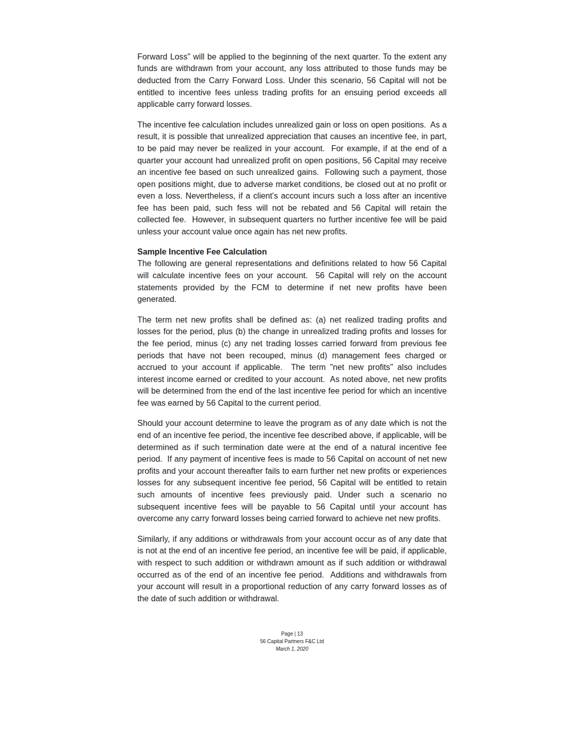Forward Loss" will be applied to the beginning of the next quarter. To the extent any funds are withdrawn from your account, any loss attributed to those funds may be deducted from the Carry Forward Loss. Under this scenario, 56 Capital will not be entitled to incentive fees unless trading profits for an ensuing period exceeds all applicable carry forward losses.
The incentive fee calculation includes unrealized gain or loss on open positions. As a result, it is possible that unrealized appreciation that causes an incentive fee, in part, to be paid may never be realized in your account. For example, if at the end of a quarter your account had unrealized profit on open positions, 56 Capital may receive an incentive fee based on such unrealized gains. Following such a payment, those open positions might, due to adverse market conditions, be closed out at no profit or even a loss. Nevertheless, if a client's account incurs such a loss after an incentive fee has been paid, such fess will not be rebated and 56 Capital will retain the collected fee. However, in subsequent quarters no further incentive fee will be paid unless your account value once again has net new profits.
Sample Incentive Fee Calculation
The following are general representations and definitions related to how 56 Capital will calculate incentive fees on your account. 56 Capital will rely on the account statements provided by the FCM to determine if net new profits have been generated.
The term net new profits shall be defined as: (a) net realized trading profits and losses for the period, plus (b) the change in unrealized trading profits and losses for the fee period, minus (c) any net trading losses carried forward from previous fee periods that have not been recouped, minus (d) management fees charged or accrued to your account if applicable. The term "net new profits" also includes interest income earned or credited to your account. As noted above, net new profits will be determined from the end of the last incentive fee period for which an incentive fee was earned by 56 Capital to the current period.
Should your account determine to leave the program as of any date which is not the end of an incentive fee period, the incentive fee described above, if applicable, will be determined as if such termination date were at the end of a natural incentive fee period. If any payment of incentive fees is made to 56 Capital on account of net new profits and your account thereafter fails to earn further net new profits or experiences losses for any subsequent incentive fee period, 56 Capital will be entitled to retain such amounts of incentive fees previously paid. Under such a scenario no subsequent incentive fees will be payable to 56 Capital until your account has overcome any carry forward losses being carried forward to achieve net new profits.
Similarly, if any additions or withdrawals from your account occur as of any date that is not at the end of an incentive fee period, an incentive fee will be paid, if applicable, with respect to such addition or withdrawn amount as if such addition or withdrawal occurred as of the end of an incentive fee period. Additions and withdrawals from your account will result in a proportional reduction of any carry forward losses as of the date of such addition or withdrawal.
Page | 13
56 Capital Partners F&C Ltd
March 1, 2020